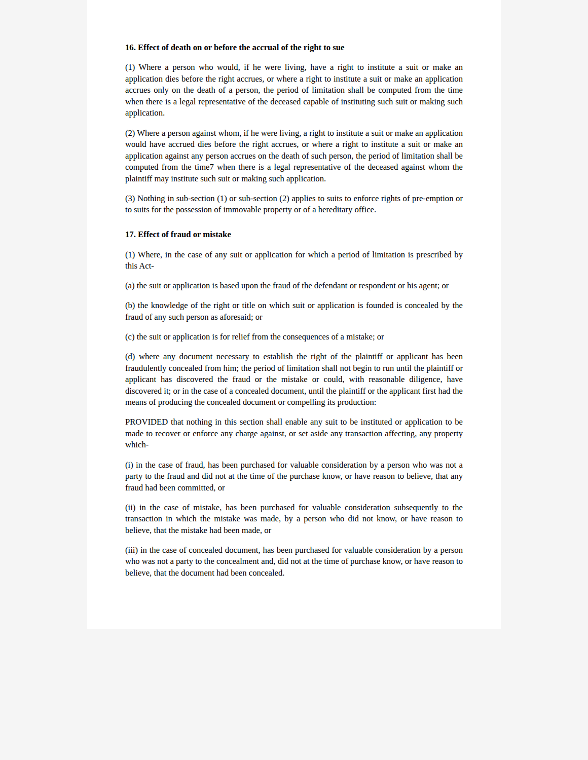16. Effect of death on or before the accrual of the right to sue
(1) Where a person who would, if he were living, have a right to institute a suit or make an application dies before the right accrues, or where a right to institute a suit or make an application accrues only on the death of a person, the period of limitation shall be computed from the time when there is a legal representative of the deceased capable of instituting such suit or making such application.
(2) Where a person against whom, if he were living, a right to institute a suit or make an application would have accrued dies before the right accrues, or where a right to institute a suit or make an application against any person accrues on the death of such person, the period of limitation shall be computed from the time7 when there is a legal representative of the deceased against whom the plaintiff may institute such suit or making such application.
(3) Nothing in sub-section (1) or sub-section (2) applies to suits to enforce rights of pre-emption or to suits for the possession of immovable property or of a hereditary office.
17. Effect of fraud or mistake
(1) Where, in the case of any suit or application for which a period of limitation is prescribed by this Act-
(a) the suit or application is based upon the fraud of the defendant or respondent or his agent; or
(b) the knowledge of the right or title on which suit or application is founded is concealed by the fraud of any such person as aforesaid; or
(c) the suit or application is for relief from the consequences of a mistake; or
(d) where any document necessary to establish the right of the plaintiff or applicant has been fraudulently concealed from him; the period of limitation shall not begin to run until the plaintiff or applicant has discovered the fraud or the mistake or could, with reasonable diligence, have discovered it; or in the case of a concealed document, until the plaintiff or the applicant first had the means of producing the concealed document or compelling its production:
PROVIDED that nothing in this section shall enable any suit to be instituted or application to be made to recover or enforce any charge against, or set aside any transaction affecting, any property which-
(i) in the case of fraud, has been purchased for valuable consideration by a person who was not a party to the fraud and did not at the time of the purchase know, or have reason to believe, that any fraud had been committed, or
(ii) in the case of mistake, has been purchased for valuable consideration subsequently to the transaction in which the mistake was made, by a person who did not know, or have reason to believe, that the mistake had been made, or
(iii) in the case of concealed document, has been purchased for valuable consideration by a person who was not a party to the concealment and, did not at the time of purchase know, or have reason to believe, that the document had been concealed.